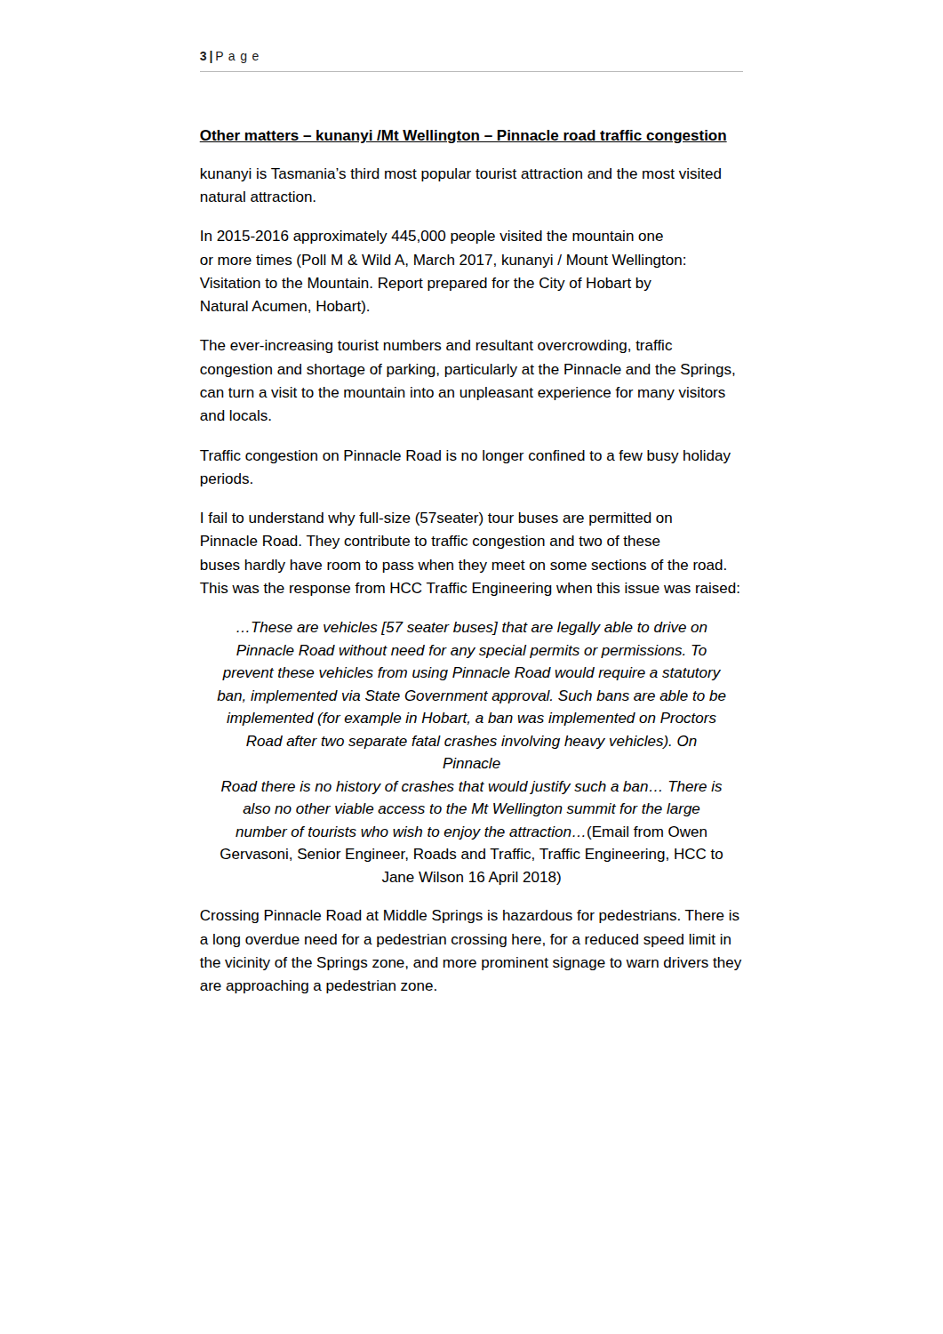3|P a g e
Other matters – kunanyi /Mt Wellington – Pinnacle road traffic congestion
kunanyi is Tasmania’s third most popular tourist attraction and the most visited natural attraction.
In 2015-2016 approximately 445,000 people visited the mountain one
or more times (Poll M & Wild A, March 2017, kunanyi / Mount Wellington:
Visitation to the Mountain. Report prepared for the City of Hobart by
Natural Acumen, Hobart).
The ever-increasing tourist numbers and resultant overcrowding, traffic congestion and shortage of parking, particularly at the Pinnacle and the Springs, can turn a visit to the mountain into an unpleasant experience for many visitors and locals.
Traffic congestion on Pinnacle Road is no longer confined to a few busy holiday periods.
I fail to understand why full-size (57seater) tour buses are permitted on
Pinnacle Road. They contribute to traffic congestion and two of these
buses hardly have room to pass when they meet on some sections of the road.
This was the response from HCC Traffic Engineering when this issue was raised:
…These are vehicles [57 seater buses] that are legally able to drive on Pinnacle Road without need for any special permits or permissions. To prevent these vehicles from using Pinnacle Road would require a statutory ban, implemented via State Government approval. Such bans are able to be implemented (for example in Hobart, a ban was implemented on Proctors Road after two separate fatal crashes involving heavy vehicles). On Pinnacle
Road there is no history of crashes that would justify such a ban… There is also no other viable access to the Mt Wellington summit for the large number of tourists who wish to enjoy the attraction…(Email from Owen Gervasoni, Senior Engineer, Roads and Traffic, Traffic Engineering, HCC to Jane Wilson 16 April 2018)
Crossing Pinnacle Road at Middle Springs is hazardous for pedestrians. There is a long overdue need for a pedestrian crossing here, for a reduced speed limit in the vicinity of the Springs zone, and more prominent signage to warn drivers they are approaching a pedestrian zone.